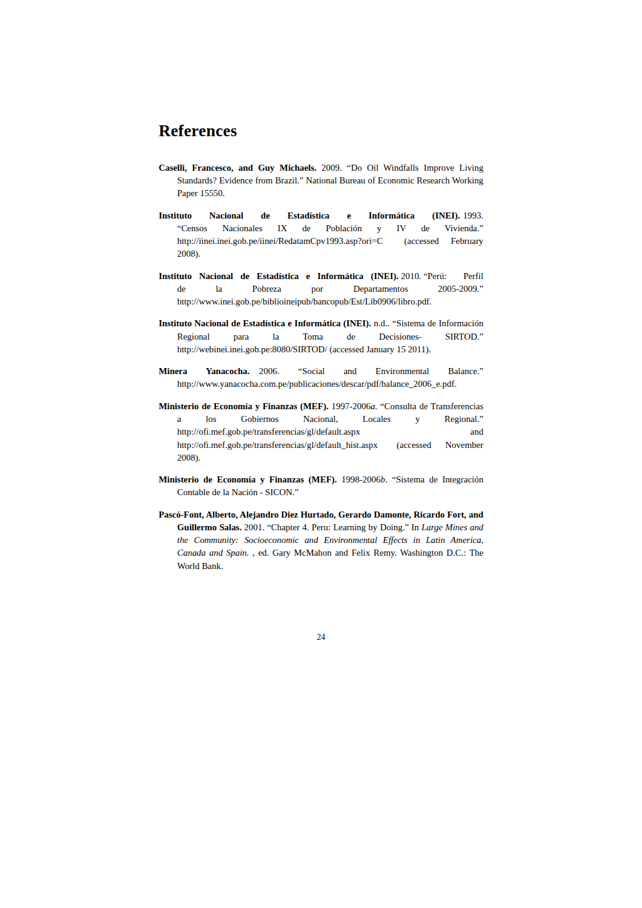References
Caselli, Francesco, and Guy Michaels. 2009. “Do Oil Windfalls Improve Living Standards? Evidence from Brazil.” National Bureau of Economic Research Working Paper 15550.
Instituto Nacional de Estadística e Informática (INEI). 1993. “Censos Nacionales IX de Población y IV de Vivienda.” http://iinei.inei.gob.pe/iinei/RedatamCpv1993.asp?ori=C (accessed February 2008).
Instituto Nacional de Estadística e Informática (INEI). 2010. “Perú: Perfil de la Pobreza por Departamentos 2005-2009.” http://www.inei.gob.pe/biblioineipub/bancopub/Est/Lib0906/libro.pdf.
Instituto Nacional de Estadística e Informática (INEI). n.d.. “Sistema de Información Regional para la Toma de Decisiones- SIRTOD.” http://webinei.inei.gob.pe:8080/SIRTOD/ (accessed January 15 2011).
Minera Yanacocha. 2006. “Social and Environmental Balance.” http://www.yanacocha.com.pe/publicaciones/descar/pdf/balance_2006_e.pdf.
Ministerio de Economía y Finanzas (MEF). 1997-2006a. “Consulta de Transferencias a los Gobiernos Nacional, Locales y Regional.” http://ofi.mef.gob.pe/transferencias/gl/default.aspx and http://ofi.mef.gob.pe/transferencias/gl/default_hist.aspx (accessed November 2008).
Ministerio de Economía y Finanzas (MEF). 1998-2006b. “Sistema de Integración Contable de la Nación - SICON.”
Pascó-Font, Alberto, Alejandro Diez Hurtado, Gerardo Damonte, Ricardo Fort, and Guillermo Salas. 2001. “Chapter 4. Peru: Learning by Doing.” In Large Mines and the Community: Socioeconomic and Environmental Effects in Latin America, Canada and Spain. , ed. Gary McMahon and Felix Remy. Washington D.C.: The World Bank.
24